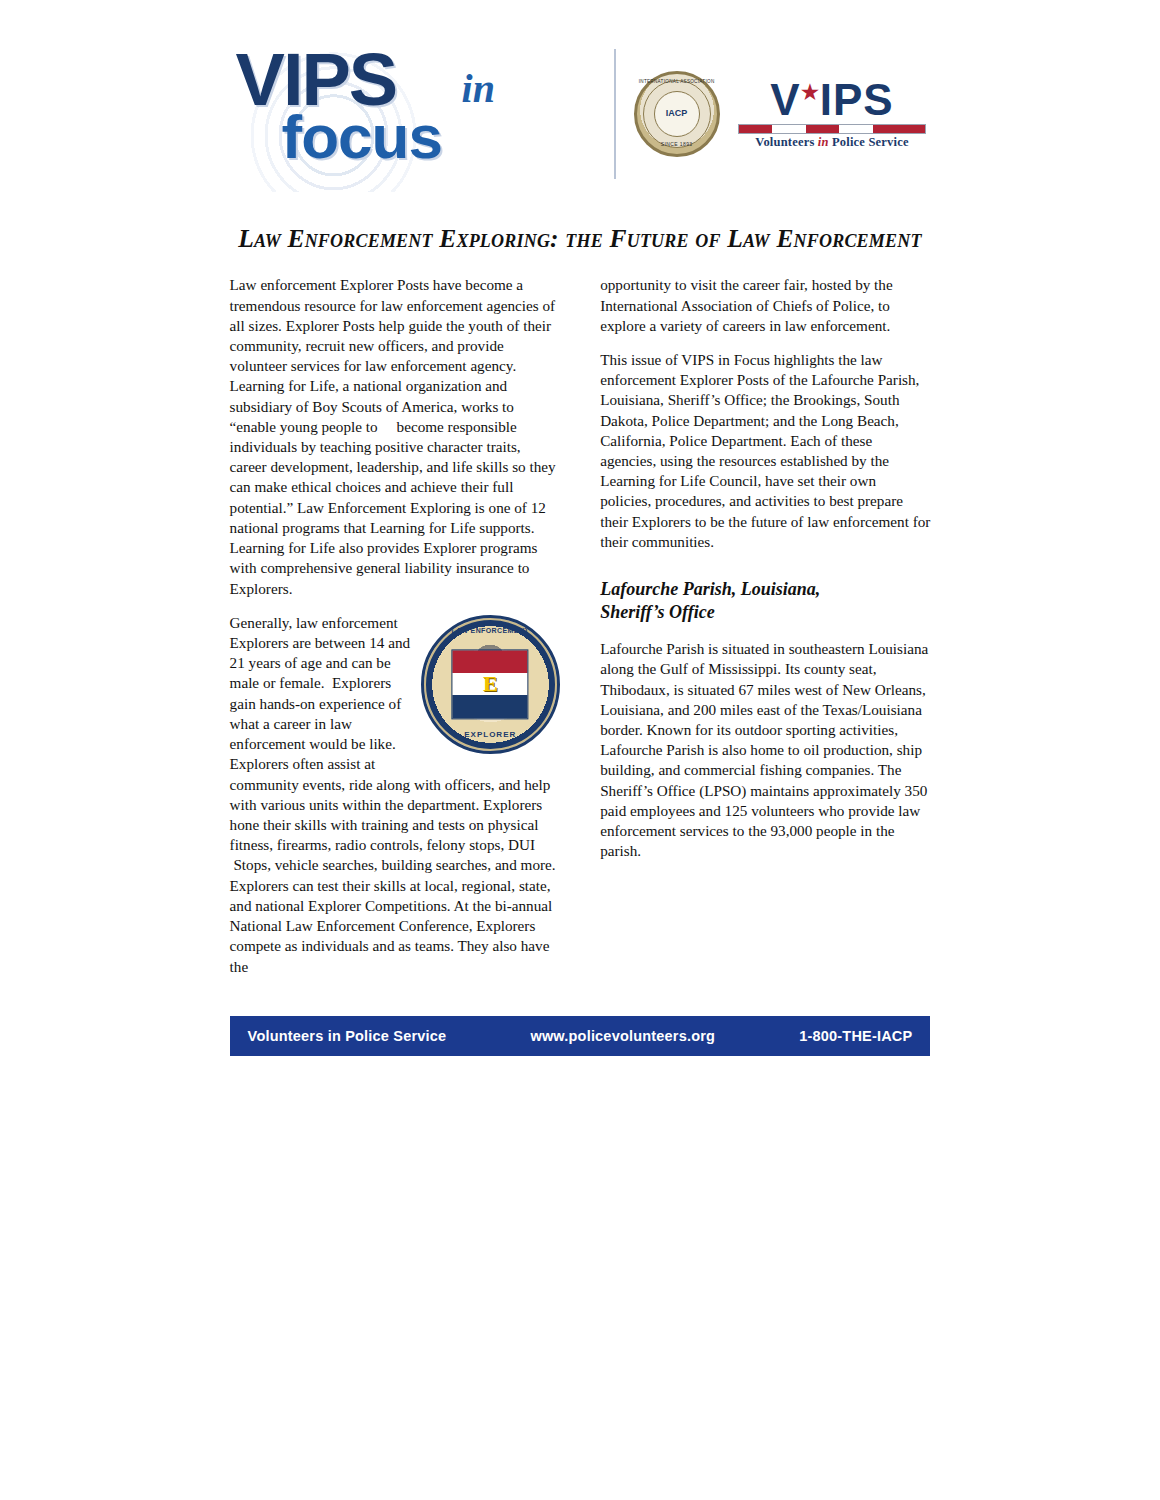VIPS
in
focus
INTERNATIONAL ASSOCIATION
IACP
SINCE 1893
V★IPS
Volunteers in Police Service
Law Enforcement Exploring: the Future of Law Enforcement
Law enforcement Explorer Posts have become a tremendous resource for law enforcement agencies of all sizes. Explorer Posts help guide the youth of their community, recruit new officers, and provide volunteer services for law enforcement agency. Learning for Life, a national organization and subsidiary of Boy Scouts of America, works to “enable young people to become responsible individuals by teaching positive character traits, career development, leadership, and life skills so they can make ethical choices and achieve their full potential.” Law Enforcement Exploring is one of 12 national programs that Learning for Life supports. Learning for Life also provides Explorer programs with comprehensive general liability insurance to Explorers.
LAW ENFORCEMENT
E
EXPLORER
Generally, law enforcement Explorers are between 14 and 21 years of age and can be male or female. Explorers gain hands-on experience of what a career in law enforcement would be like. Explorers often assist at community events, ride along with officers, and help with various units within the department. Explorers hone their skills with training and tests on physical fitness, firearms, radio controls, felony stops, DUI Stops, vehicle searches, building searches, and more. Explorers can test their skills at local, regional, state, and national Explorer Competitions. At the bi-annual National Law Enforcement Conference, Explorers compete as individuals and as teams. They also have the
opportunity to visit the career fair, hosted by the International Association of Chiefs of Police, to explore a variety of careers in law enforcement.
This issue of VIPS in Focus highlights the law enforcement Explorer Posts of the Lafourche Parish, Louisiana, Sheriff’s Office; the Brookings, South Dakota, Police Department; and the Long Beach, California, Police Department. Each of these agencies, using the resources established by the Learning for Life Council, have set their own policies, procedures, and activities to best prepare their Explorers to be the future of law enforcement for their communities.
Lafourche Parish, Louisiana,
Sheriff’s Office
Lafourche Parish is situated in southeastern Louisiana along the Gulf of Mississippi. Its county seat, Thibodaux, is situated 67 miles west of New Orleans, Louisiana, and 200 miles east of the Texas/Louisiana border. Known for its outdoor sporting activities, Lafourche Parish is also home to oil production, ship building, and commercial fishing companies. The Sheriff’s Office (LPSO) maintains approximately 350 paid employees and 125 volunteers who provide law enforcement services to the 93,000 people in the parish.
Volunteers in Police Service
www.policevolunteers.org
1-800-THE-IACP